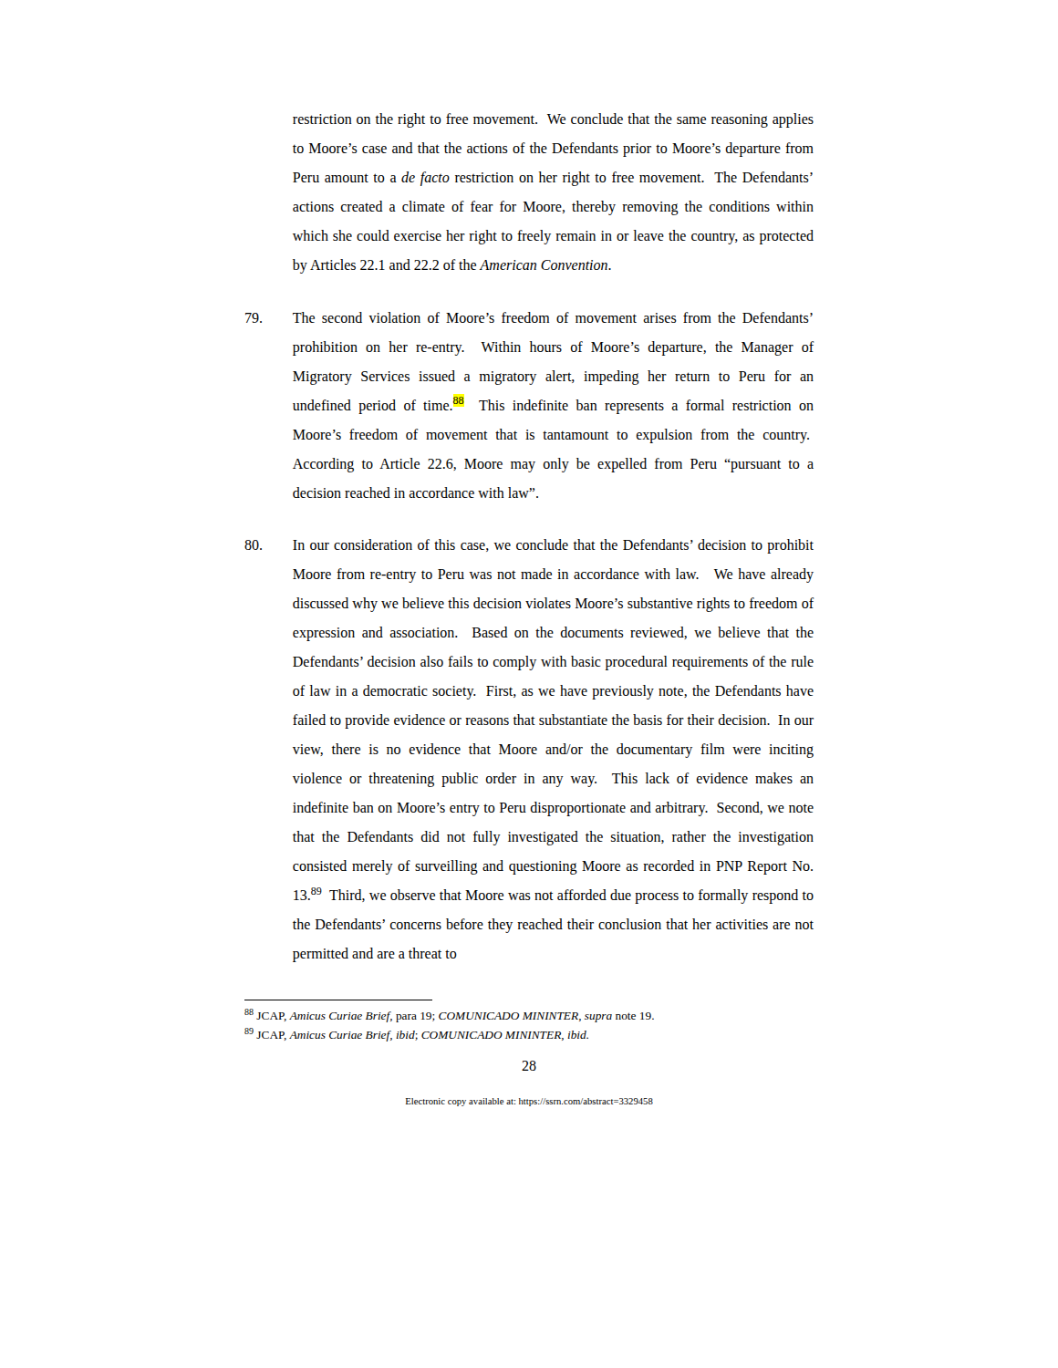restriction on the right to free movement. We conclude that the same reasoning applies to Moore’s case and that the actions of the Defendants prior to Moore’s departure from Peru amount to a de facto restriction on her right to free movement. The Defendants’ actions created a climate of fear for Moore, thereby removing the conditions within which she could exercise her right to freely remain in or leave the country, as protected by Articles 22.1 and 22.2 of the American Convention.
79.
The second violation of Moore’s freedom of movement arises from the Defendants’ prohibition on her re-entry. Within hours of Moore’s departure, the Manager of Migratory Services issued a migratory alert, impeding her return to Peru for an undefined period of time.88 This indefinite ban represents a formal restriction on Moore’s freedom of movement that is tantamount to expulsion from the country. According to Article 22.6, Moore may only be expelled from Peru “pursuant to a decision reached in accordance with law”.
80.
In our consideration of this case, we conclude that the Defendants’ decision to prohibit Moore from re-entry to Peru was not made in accordance with law. We have already discussed why we believe this decision violates Moore’s substantive rights to freedom of expression and association. Based on the documents reviewed, we believe that the Defendants’ decision also fails to comply with basic procedural requirements of the rule of law in a democratic society. First, as we have previously note, the Defendants have failed to provide evidence or reasons that substantiate the basis for their decision. In our view, there is no evidence that Moore and/or the documentary film were inciting violence or threatening public order in any way. This lack of evidence makes an indefinite ban on Moore’s entry to Peru disproportionate and arbitrary. Second, we note that the Defendants did not fully investigated the situation, rather the investigation consisted merely of surveilling and questioning Moore as recorded in PNP Report No. 13.89 Third, we observe that Moore was not afforded due process to formally respond to the Defendants’ concerns before they reached their conclusion that her activities are not permitted and are a threat to
88 JCAP, Amicus Curiae Brief, para 19; COMUNICADO MININTER, supra note 19.
89 JCAP, Amicus Curiae Brief, ibid; COMUNICADO MININTER, ibid.
28
Electronic copy available at: https://ssrn.com/abstract=3329458